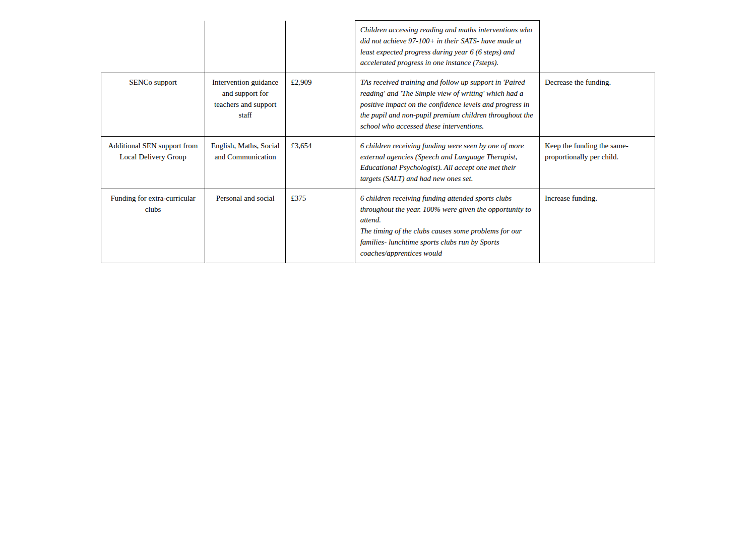| | | | Children accessing reading and maths interventions who did not achieve 97-100+ in their SATS- have made at least expected progress during year 6 (6 steps) and accelerated progress in one instance (7steps). | |
| SENCo support | Intervention guidance and support for teachers and support staff | £2,909 | TAs received training and follow up support in 'Paired reading' and 'The Simple view of writing' which had a positive impact on the confidence levels and progress in the pupil and non-pupil premium children throughout the school who accessed these interventions. | Decrease the funding. |
| Additional SEN support from Local Delivery Group | English, Maths, Social and Communication | £3,654 | 6 children receiving funding were seen by one of more external agencies (Speech and Language Therapist, Educational Psychologist). All accept one met their targets (SALT) and had new ones set. | Keep the funding the same- proportionally per child. |
| Funding for extra-curricular clubs | Personal and social | £375 | 6 children receiving funding attended sports clubs throughout the year. 100% were given the opportunity to attend. The timing of the clubs causes some problems for our families- lunchtime sports clubs run by Sports coaches/apprentices would | Increase funding. |